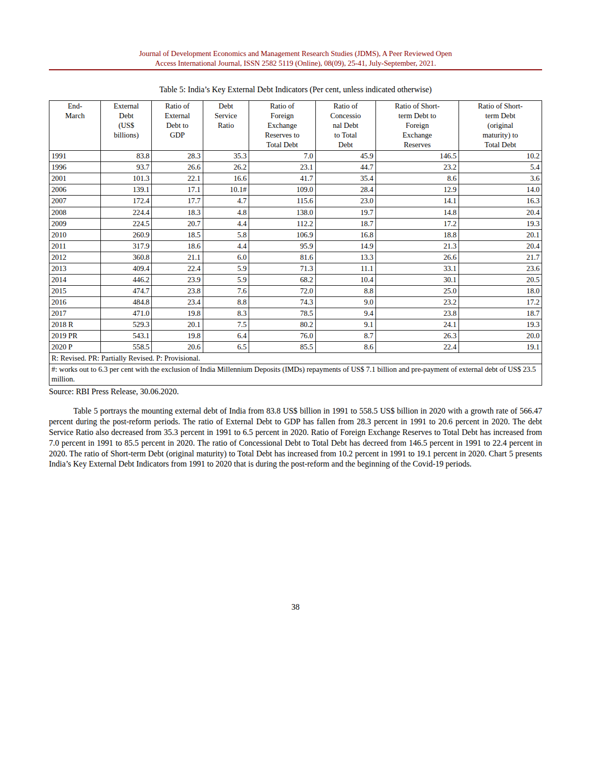Journal of Development Economics and Management Research Studies (JDMS), A Peer Reviewed Open
Access International Journal, ISSN 2582 5119 (Online), 08(09), 25-41, July-September, 2021.
Table 5: India’s Key External Debt Indicators (Per cent, unless indicated otherwise)
| End- March | External Debt (US$ billions) | Ratio of External Debt to GDP | Debt Service Ratio | Ratio of Foreign Exchange Reserves to Total Debt | Ratio of Concessio nal Debt to Total Debt | Ratio of Short- term Debt to Foreign Exchange Reserves | Ratio of Short- term Debt (original maturity) to Total Debt |
| --- | --- | --- | --- | --- | --- | --- | --- |
| 1991 | 83.8 | 28.3 | 35.3 | 7.0 | 45.9 | 146.5 | 10.2 |
| 1996 | 93.7 | 26.6 | 26.2 | 23.1 | 44.7 | 23.2 | 5.4 |
| 2001 | 101.3 | 22.1 | 16.6 | 41.7 | 35.4 | 8.6 | 3.6 |
| 2006 | 139.1 | 17.1 | 10.1# | 109.0 | 28.4 | 12.9 | 14.0 |
| 2007 | 172.4 | 17.7 | 4.7 | 115.6 | 23.0 | 14.1 | 16.3 |
| 2008 | 224.4 | 18.3 | 4.8 | 138.0 | 19.7 | 14.8 | 20.4 |
| 2009 | 224.5 | 20.7 | 4.4 | 112.2 | 18.7 | 17.2 | 19.3 |
| 2010 | 260.9 | 18.5 | 5.8 | 106.9 | 16.8 | 18.8 | 20.1 |
| 2011 | 317.9 | 18.6 | 4.4 | 95.9 | 14.9 | 21.3 | 20.4 |
| 2012 | 360.8 | 21.1 | 6.0 | 81.6 | 13.3 | 26.6 | 21.7 |
| 2013 | 409.4 | 22.4 | 5.9 | 71.3 | 11.1 | 33.1 | 23.6 |
| 2014 | 446.2 | 23.9 | 5.9 | 68.2 | 10.4 | 30.1 | 20.5 |
| 2015 | 474.7 | 23.8 | 7.6 | 72.0 | 8.8 | 25.0 | 18.0 |
| 2016 | 484.8 | 23.4 | 8.8 | 74.3 | 9.0 | 23.2 | 17.2 |
| 2017 | 471.0 | 19.8 | 8.3 | 78.5 | 9.4 | 23.8 | 18.7 |
| 2018 R | 529.3 | 20.1 | 7.5 | 80.2 | 9.1 | 24.1 | 19.3 |
| 2019 PR | 543.1 | 19.8 | 6.4 | 76.0 | 8.7 | 26.3 | 20.0 |
| 2020 P | 558.5 | 20.6 | 6.5 | 85.5 | 8.6 | 22.4 | 19.1 |
| R: Revised. PR: Partially Revised. P: Provisional. |
| #: works out to 6.3 per cent with the exclusion of India Millennium Deposits (IMDs) repayments of US$ 7.1 billion and pre-payment of external debt of US$ 23.5 million. |
Source: RBI Press Release, 30.06.2020.
Table 5 portrays the mounting external debt of India from 83.8 US$ billion in 1991 to 558.5 US$ billion in 2020 with a growth rate of 566.47 percent during the post-reform periods. The ratio of External Debt to GDP has fallen from 28.3 percent in 1991 to 20.6 percent in 2020. The debt Service Ratio also decreased from 35.3 percent in 1991 to 6.5 percent in 2020. Ratio of Foreign Exchange Reserves to Total Debt has increased from 7.0 percent in 1991 to 85.5 percent in 2020. The ratio of Concessional Debt to Total Debt has decreed from 146.5 percent in 1991 to 22.4 percent in 2020. The ratio of Short-term Debt (original maturity) to Total Debt has increased from 10.2 percent in 1991 to 19.1 percent in 2020. Chart 5 presents India’s Key External Debt Indicators from 1991 to 2020 that is during the post-reform and the beginning of the Covid-19 periods.
38